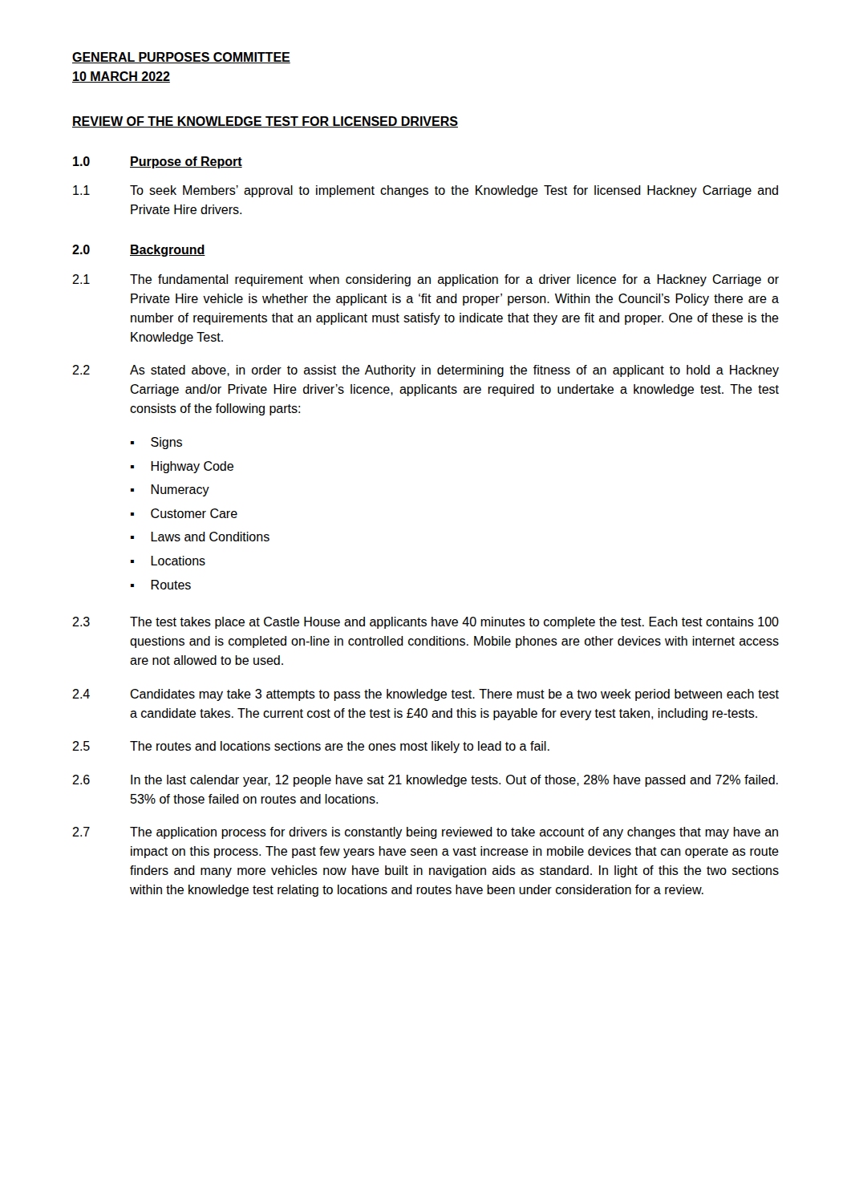GENERAL PURPOSES COMMITTEE
10 MARCH 2022
REVIEW OF THE KNOWLEDGE TEST FOR LICENSED DRIVERS
1.0
Purpose of Report
1.1 To seek Members’ approval to implement changes to the Knowledge Test for licensed Hackney Carriage and Private Hire drivers.
2.0
Background
2.1 The fundamental requirement when considering an application for a driver licence for a Hackney Carriage or Private Hire vehicle is whether the applicant is a ‘fit and proper’ person. Within the Council’s Policy there are a number of requirements that an applicant must satisfy to indicate that they are fit and proper. One of these is the Knowledge Test.
2.2 As stated above, in order to assist the Authority in determining the fitness of an applicant to hold a Hackney Carriage and/or Private Hire driver’s licence, applicants are required to undertake a knowledge test. The test consists of the following parts:
Signs
Highway Code
Numeracy
Customer Care
Laws and Conditions
Locations
Routes
2.3 The test takes place at Castle House and applicants have 40 minutes to complete the test. Each test contains 100 questions and is completed on-line in controlled conditions. Mobile phones are other devices with internet access are not allowed to be used.
2.4 Candidates may take 3 attempts to pass the knowledge test. There must be a two week period between each test a candidate takes. The current cost of the test is £40 and this is payable for every test taken, including re-tests.
2.5 The routes and locations sections are the ones most likely to lead to a fail.
2.6 In the last calendar year, 12 people have sat 21 knowledge tests. Out of those, 28% have passed and 72% failed. 53% of those failed on routes and locations.
2.7 The application process for drivers is constantly being reviewed to take account of any changes that may have an impact on this process. The past few years have seen a vast increase in mobile devices that can operate as route finders and many more vehicles now have built in navigation aids as standard. In light of this the two sections within the knowledge test relating to locations and routes have been under consideration for a review.